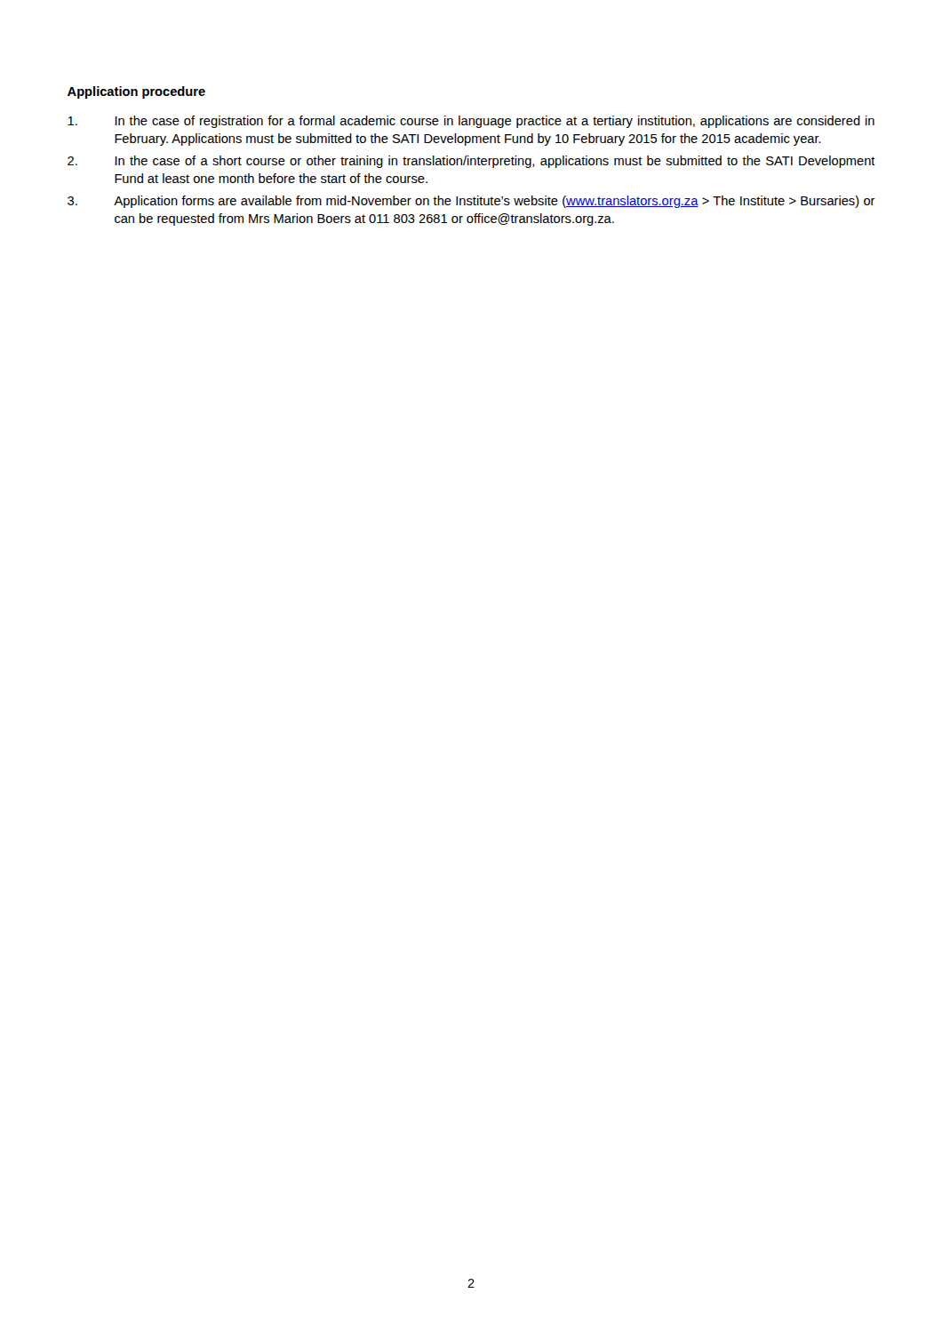Application procedure
1. In the case of registration for a formal academic course in language practice at a tertiary institution, applications are considered in February. Applications must be submitted to the SATI Development Fund by 10 February 2015 for the 2015 academic year.
2. In the case of a short course or other training in translation/interpreting, applications must be submitted to the SATI Development Fund at least one month before the start of the course.
3. Application forms are available from mid-November on the Institute’s website (www.translators.org.za > The Institute > Bursaries) or can be requested from Mrs Marion Boers at 011 803 2681 or office@translators.org.za.
2